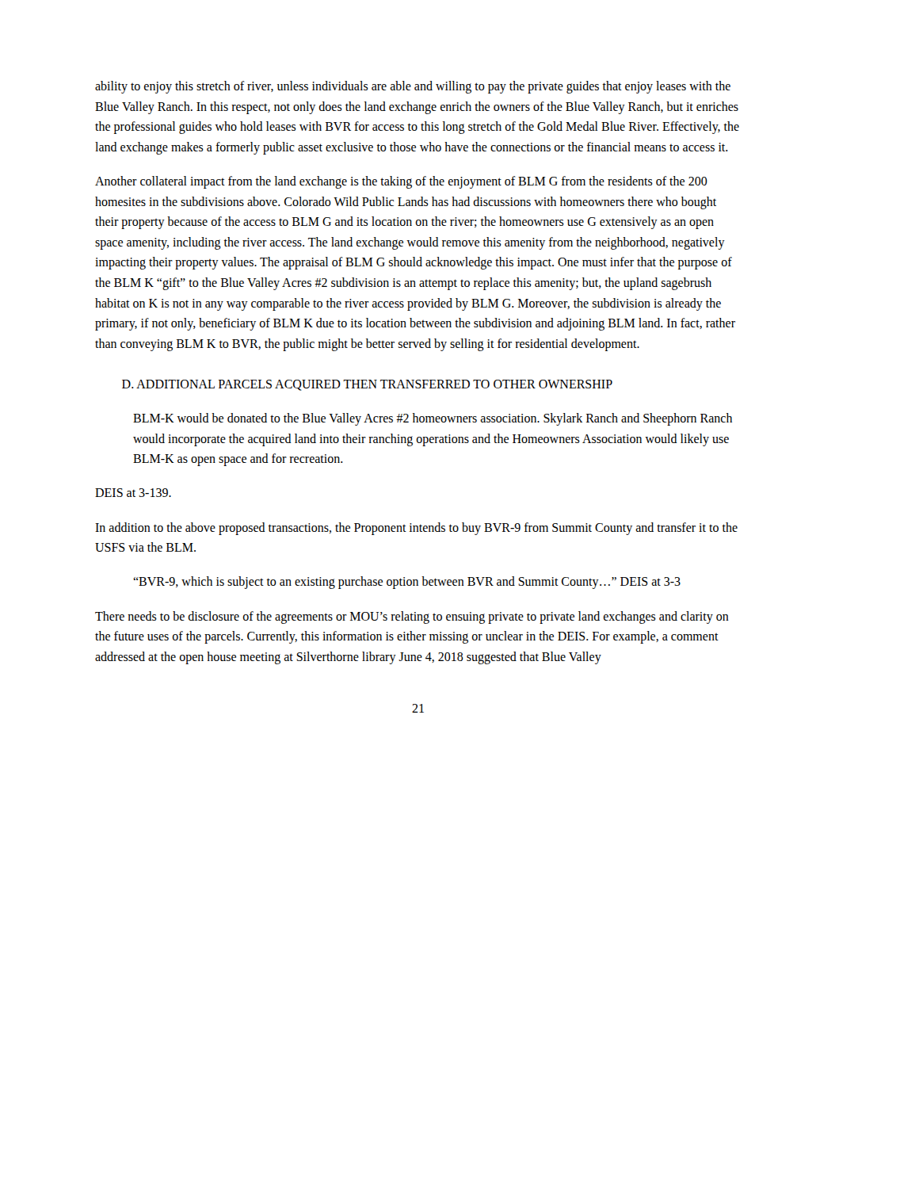ability to enjoy this stretch of river, unless individuals are able and willing to pay the private guides that enjoy leases with the Blue Valley Ranch. In this respect, not only does the land exchange enrich the owners of the Blue Valley Ranch, but it enriches the professional guides who hold leases with BVR for access to this long stretch of the Gold Medal Blue River. Effectively, the land exchange makes a formerly public asset exclusive to those who have the connections or the financial means to access it.
Another collateral impact from the land exchange is the taking of the enjoyment of BLM G from the residents of the 200 homesites in the subdivisions above. Colorado Wild Public Lands has had discussions with homeowners there who bought their property because of the access to BLM G and its location on the river; the homeowners use G extensively as an open space amenity, including the river access. The land exchange would remove this amenity from the neighborhood, negatively impacting their property values. The appraisal of BLM G should acknowledge this impact. One must infer that the purpose of the BLM K “gift” to the Blue Valley Acres #2 subdivision is an attempt to replace this amenity; but, the upland sagebrush habitat on K is not in any way comparable to the river access provided by BLM G. Moreover, the subdivision is already the primary, if not only, beneficiary of BLM K due to its location between the subdivision and adjoining BLM land. In fact, rather than conveying BLM K to BVR, the public might be better served by selling it for residential development.
D. ADDITIONAL PARCELS ACQUIRED THEN TRANSFERRED TO OTHER OWNERSHIP
BLM-K would be donated to the Blue Valley Acres #2 homeowners association. Skylark Ranch and Sheephorn Ranch would incorporate the acquired land into their ranching operations and the Homeowners Association would likely use BLM-K as open space and for recreation.
DEIS at 3-139.
In addition to the above proposed transactions, the Proponent intends to buy BVR-9 from Summit County and transfer it to the USFS via the BLM.
“BVR-9, which is subject to an existing purchase option between BVR and Summit County…” DEIS at 3-3
There needs to be disclosure of the agreements or MOU’s relating to ensuing private to private land exchanges and clarity on the future uses of the parcels. Currently, this information is either missing or unclear in the DEIS. For example, a comment addressed at the open house meeting at Silverthorne library June 4, 2018 suggested that Blue Valley
21